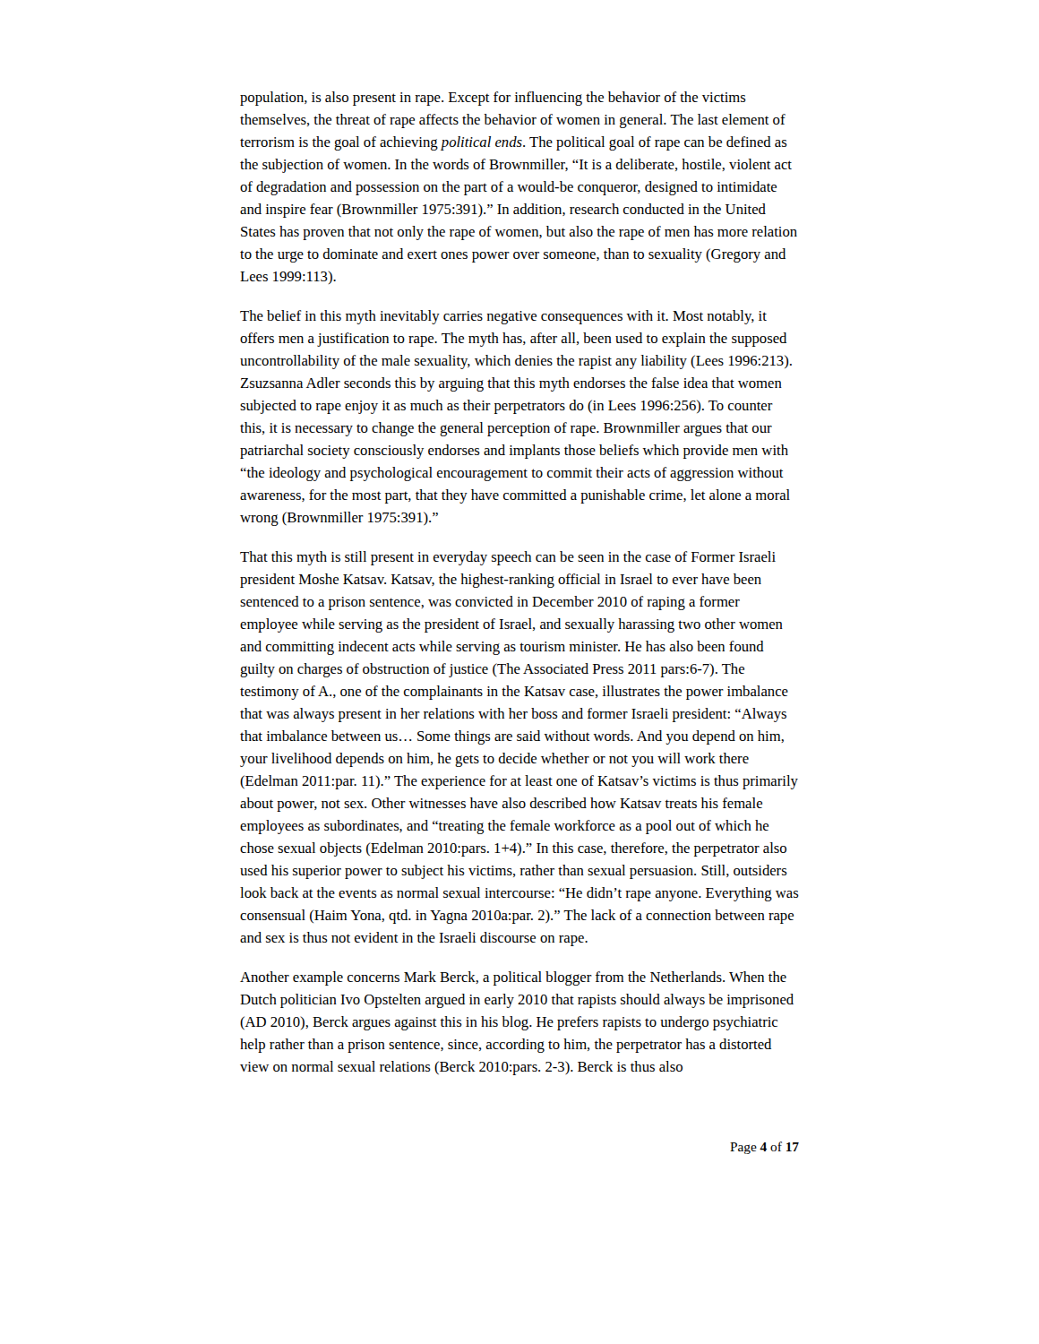population, is also present in rape. Except for influencing the behavior of the victims themselves, the threat of rape affects the behavior of women in general. The last element of terrorism is the goal of achieving political ends. The political goal of rape can be defined as the subjection of women. In the words of Brownmiller, “It is a deliberate, hostile, violent act of degradation and possession on the part of a would-be conqueror, designed to intimidate and inspire fear (Brownmiller 1975:391).” In addition, research conducted in the United States has proven that not only the rape of women, but also the rape of men has more relation to the urge to dominate and exert ones power over someone, than to sexuality (Gregory and Lees 1999:113).
The belief in this myth inevitably carries negative consequences with it. Most notably, it offers men a justification to rape. The myth has, after all, been used to explain the supposed uncontrollability of the male sexuality, which denies the rapist any liability (Lees 1996:213). Zsuzsanna Adler seconds this by arguing that this myth endorses the false idea that women subjected to rape enjoy it as much as their perpetrators do (in Lees 1996:256). To counter this, it is necessary to change the general perception of rape. Brownmiller argues that our patriarchal society consciously endorses and implants those beliefs which provide men with “the ideology and psychological encouragement to commit their acts of aggression without awareness, for the most part, that they have committed a punishable crime, let alone a moral wrong (Brownmiller 1975:391).”
That this myth is still present in everyday speech can be seen in the case of Former Israeli president Moshe Katsav. Katsav, the highest-ranking official in Israel to ever have been sentenced to a prison sentence, was convicted in December 2010 of raping a former employee while serving as the president of Israel, and sexually harassing two other women and committing indecent acts while serving as tourism minister. He has also been found guilty on charges of obstruction of justice (The Associated Press 2011 pars:6-7). The testimony of A., one of the complainants in the Katsav case, illustrates the power imbalance that was always present in her relations with her boss and former Israeli president: “Always that imbalance between us… Some things are said without words. And you depend on him, your livelihood depends on him, he gets to decide whether or not you will work there (Edelman 2011:par. 11).” The experience for at least one of Katsav’s victims is thus primarily about power, not sex. Other witnesses have also described how Katsav treats his female employees as subordinates, and “treating the female workforce as a pool out of which he chose sexual objects (Edelman 2010:pars. 1+4).” In this case, therefore, the perpetrator also used his superior power to subject his victims, rather than sexual persuasion. Still, outsiders look back at the events as normal sexual intercourse: “He didn’t rape anyone. Everything was consensual (Haim Yona, qtd. in Yagna 2010a:par. 2).” The lack of a connection between rape and sex is thus not evident in the Israeli discourse on rape.
Another example concerns Mark Berck, a political blogger from the Netherlands. When the Dutch politician Ivo Opstelten argued in early 2010 that rapists should always be imprisoned (AD 2010), Berck argues against this in his blog. He prefers rapists to undergo psychiatric help rather than a prison sentence, since, according to him, the perpetrator has a distorted view on normal sexual relations (Berck 2010:pars. 2-3). Berck is thus also
Page 4 of 17